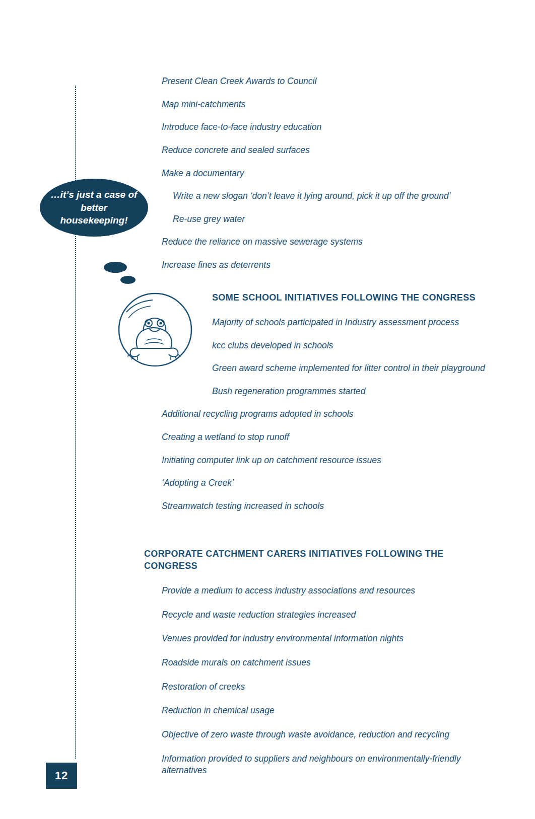…it’s just a case of better housekeeping!
Present Clean Creek Awards to Council
Map mini-catchments
Introduce face-to-face industry education
Reduce concrete and sealed surfaces
Make a documentary
Write a new slogan ‘don’t leave it lying around, pick it up off the ground’
Re-use grey water
Reduce the reliance on massive sewerage systems
Increase fines as deterrents
Some school initiatives following the congress
Majority of schools participated in Industry assessment process
kcc clubs developed in schools
Green award scheme implemented for litter control in their playground
Bush regeneration programmes started
Additional recycling programs adopted in schools
Creating a wetland to stop runoff
Initiating computer link up on catchment resource issues
‘Adopting a Creek’
Streamwatch testing increased in schools
Corporate catchment carers initiatives following the congress
Provide a medium to access industry associations and resources
Recycle and waste reduction strategies increased
Venues provided for industry environmental information nights
Roadside murals on catchment issues
Restoration of creeks
Reduction in chemical usage
Objective of zero waste through waste avoidance, reduction and recycling
Information provided to suppliers and neighbours on environmentally-friendly alternatives
12